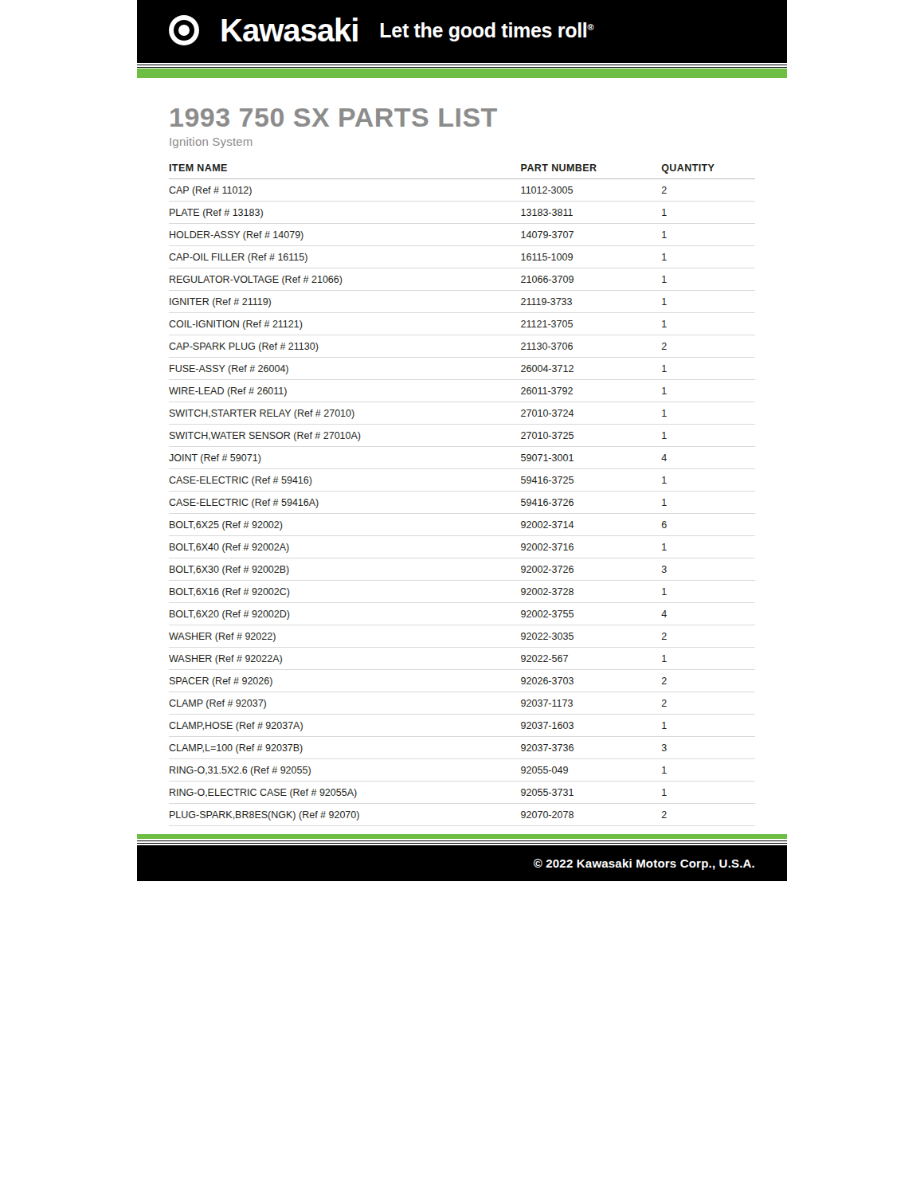Kawasaki
Let the good times roll®
1993 750 SX PARTS LIST
Ignition System
| ITEM NAME | PART NUMBER | QUANTITY |
| --- | --- | --- |
| CAP (Ref # 11012) | 11012-3005 | 2 |
| PLATE (Ref # 13183) | 13183-3811 | 1 |
| HOLDER-ASSY (Ref # 14079) | 14079-3707 | 1 |
| CAP-OIL FILLER (Ref # 16115) | 16115-1009 | 1 |
| REGULATOR-VOLTAGE (Ref # 21066) | 21066-3709 | 1 |
| IGNITER (Ref # 21119) | 21119-3733 | 1 |
| COIL-IGNITION (Ref # 21121) | 21121-3705 | 1 |
| CAP-SPARK PLUG (Ref # 21130) | 21130-3706 | 2 |
| FUSE-ASSY (Ref # 26004) | 26004-3712 | 1 |
| WIRE-LEAD (Ref # 26011) | 26011-3792 | 1 |
| SWITCH,STARTER RELAY (Ref # 27010) | 27010-3724 | 1 |
| SWITCH,WATER SENSOR (Ref # 27010A) | 27010-3725 | 1 |
| JOINT (Ref # 59071) | 59071-3001 | 4 |
| CASE-ELECTRIC (Ref # 59416) | 59416-3725 | 1 |
| CASE-ELECTRIC (Ref # 59416A) | 59416-3726 | 1 |
| BOLT,6X25 (Ref # 92002) | 92002-3714 | 6 |
| BOLT,6X40 (Ref # 92002A) | 92002-3716 | 1 |
| BOLT,6X30 (Ref # 92002B) | 92002-3726 | 3 |
| BOLT,6X16 (Ref # 92002C) | 92002-3728 | 1 |
| BOLT,6X20 (Ref # 92002D) | 92002-3755 | 4 |
| WASHER (Ref # 92022) | 92022-3035 | 2 |
| WASHER (Ref # 92022A) | 92022-567 | 1 |
| SPACER (Ref # 92026) | 92026-3703 | 2 |
| CLAMP (Ref # 92037) | 92037-1173 | 2 |
| CLAMP,HOSE (Ref # 92037A) | 92037-1603 | 1 |
| CLAMP,L=100 (Ref # 92037B) | 92037-3736 | 3 |
| RING-O,31.5X2.6 (Ref # 92055) | 92055-049 | 1 |
| RING-O,ELECTRIC CASE (Ref # 92055A) | 92055-3731 | 1 |
| PLUG-SPARK,BR8ES(NGK) (Ref # 92070) | 92070-2078 | 2 |
© 2022 Kawasaki Motors Corp., U.S.A.